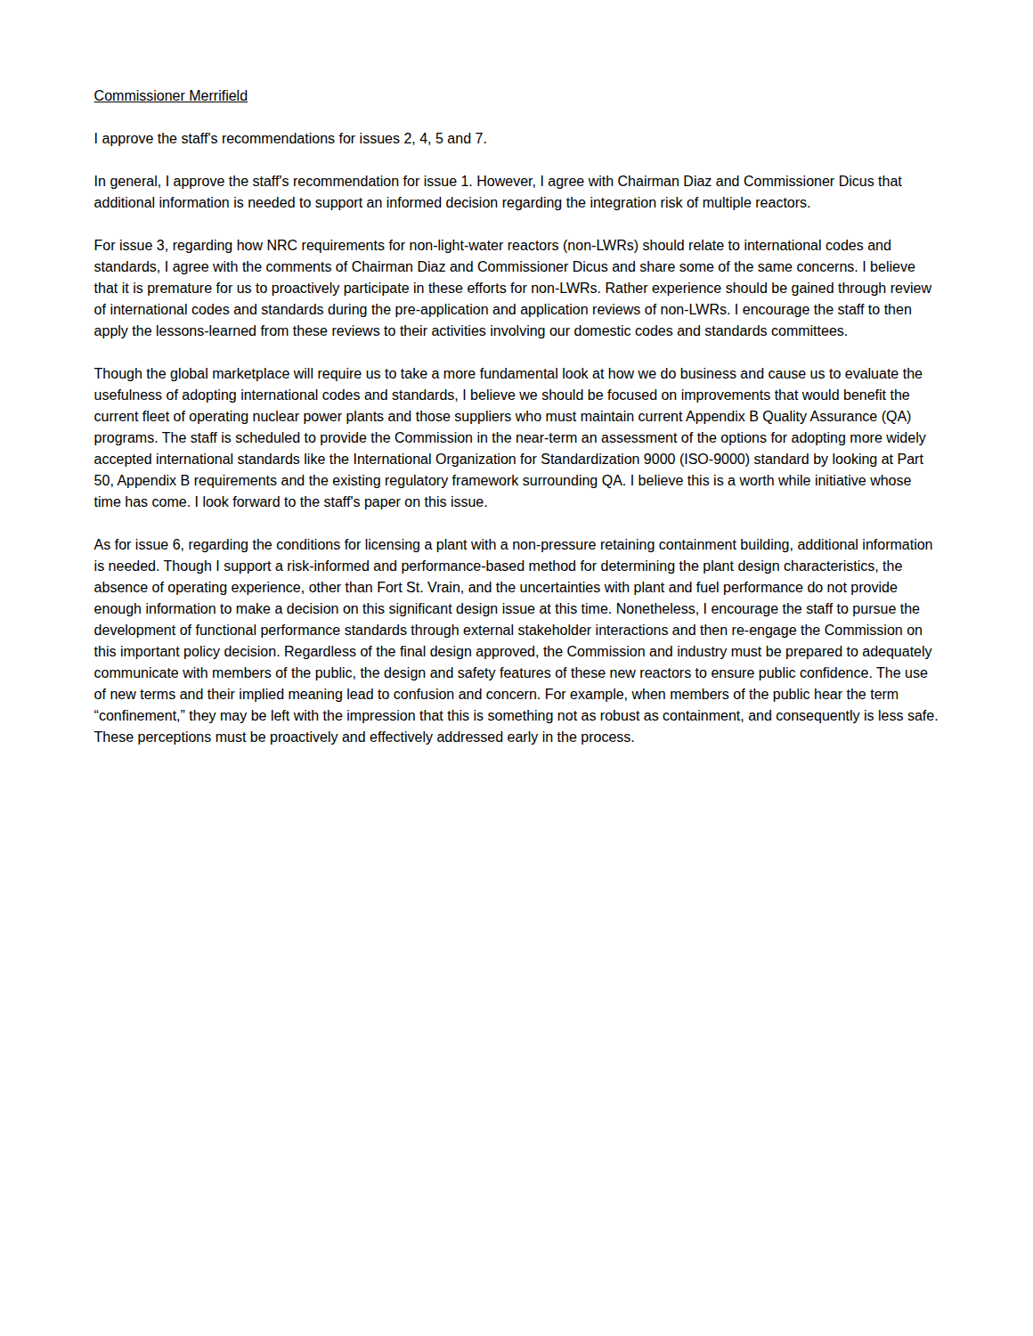Commissioner Merrifield
I approve the staff's recommendations for issues 2, 4, 5 and 7.
In general, I approve the staff's recommendation for issue 1. However, I agree with Chairman Diaz and Commissioner Dicus that additional information is needed to support an informed decision regarding the integration risk of multiple reactors.
For issue 3, regarding how NRC requirements for non-light-water reactors (non-LWRs) should relate to international codes and standards, I agree with the comments of Chairman Diaz and Commissioner Dicus and share some of the same concerns. I believe that it is premature for us to proactively participate in these efforts for non-LWRs. Rather experience should be gained through review of international codes and standards during the pre-application and application reviews of non-LWRs. I encourage the staff to then apply the lessons-learned from these reviews to their activities involving our domestic codes and standards committees.
Though the global marketplace will require us to take a more fundamental look at how we do business and cause us to evaluate the usefulness of adopting international codes and standards, I believe we should be focused on improvements that would benefit the current fleet of operating nuclear power plants and those suppliers who must maintain current Appendix B Quality Assurance (QA) programs. The staff is scheduled to provide the Commission in the near-term an assessment of the options for adopting more widely accepted international standards like the International Organization for Standardization 9000 (ISO-9000) standard by looking at Part 50, Appendix B requirements and the existing regulatory framework surrounding QA. I believe this is a worth while initiative whose time has come. I look forward to the staff's paper on this issue.
As for issue 6, regarding the conditions for licensing a plant with a non-pressure retaining containment building, additional information is needed. Though I support a risk-informed and performance-based method for determining the plant design characteristics, the absence of operating experience, other than Fort St. Vrain, and the uncertainties with plant and fuel performance do not provide enough information to make a decision on this significant design issue at this time. Nonetheless, I encourage the staff to pursue the development of functional performance standards through external stakeholder interactions and then re-engage the Commission on this important policy decision. Regardless of the final design approved, the Commission and industry must be prepared to adequately communicate with members of the public, the design and safety features of these new reactors to ensure public confidence. The use of new terms and their implied meaning lead to confusion and concern. For example, when members of the public hear the term “confinement,” they may be left with the impression that this is something not as robust as containment, and consequently is less safe. These perceptions must be proactively and effectively addressed early in the process.